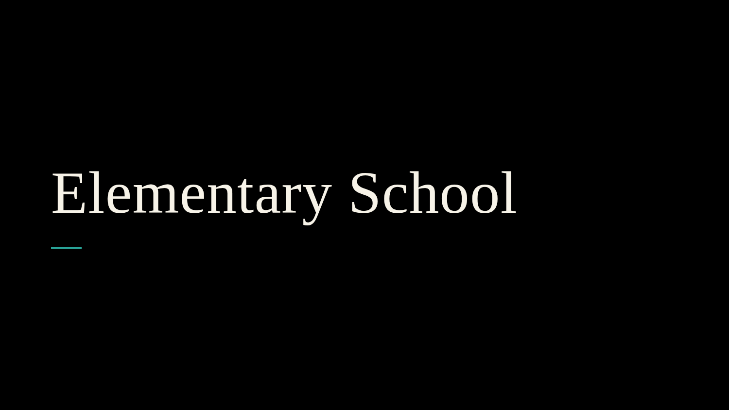Elementary School